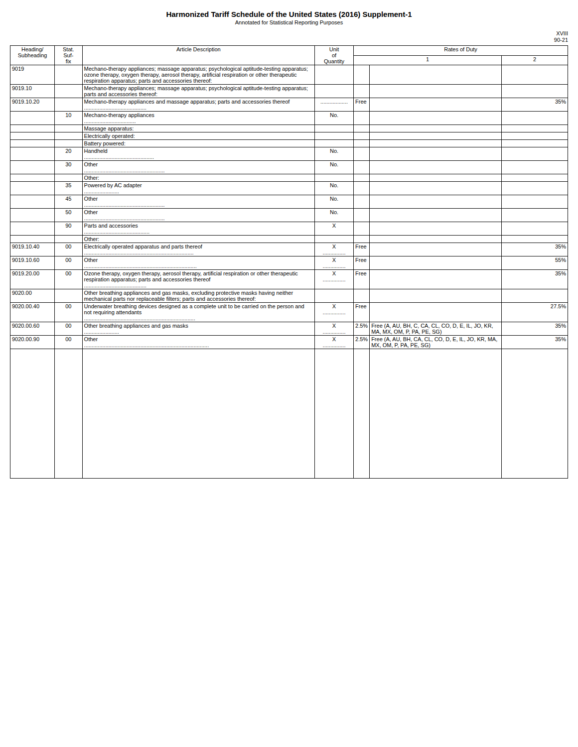Harmonized Tariff Schedule of the United States (2016) Supplement-1
Annotated for Statistical Reporting Purposes
XVIII
90-21
| Heading/ Subheading | Stat. Suf- fix | Article Description | Unit of Quantity | Rates of Duty |
| --- | --- | --- | --- | --- |
| 1 | 2 |
| 9019 | | Mechano-therapy appliances; massage apparatus; psychological aptitude-testing apparatus; ozone therapy, oxygen therapy, aerosol therapy, artificial respiration or other therapeutic respiration apparatus; parts and accessories thereof: | | | | |
| 9019.10 | | Mechano-therapy appliances; massage apparatus; psychological aptitude-testing apparatus; parts and accessories thereof: | | | | |
| 9019.10.20 | | Mechano-therapy appliances and massage apparatus; parts and accessories thereof ......................................... | .................. | Free | | 35% |
| | 10 | Mechano-therapy appliances .................................. | No. | | | |
| | | Massage apparatus: | | | | |
| | | Electrically operated: | | | | |
| | | Battery powered: | | | | |
| | 20 | Handheld .............................................. | No. | | | |
| | 30 | Other ..................................................... | No. | | | |
| | | Other: | | | | |
| | 35 | Powered by AC adapter ....................... | No. | | | |
| | 45 | Other ..................................................... | No. | | | |
| | 50 | Other ..................................................... | No. | | | |
| | 90 | Parts and accessories ........................................... | X | | | |
| | | Other: | | | | |
| 9019.10.40 | 00 | Electrically operated apparatus and parts thereof ........................................................................ | X ............... | Free | | 35% |
| 9019.10.60 | 00 | Other .......................................................................... | X ............... | Free | | 55% |
| 9019.20.00 | 00 | Ozone therapy, oxygen therapy, aerosol therapy, artificial respiration or other therapeutic respiration apparatus; parts and accessories thereof ......................................... | X ............... | Free | | 35% |
| 9020.00 | | Other breathing appliances and gas masks, excluding protective masks having neither mechanical parts nor replaceable filters; parts and accessories thereof: | | | | |
| 9020.00.40 | 00 | Underwater breathing devices designed as a complete unit to be carried on the person and not requiring attendants ......................................................................... | X ............... | Free | | 27.5% |
| 9020.00.60 | 00 | Other breathing appliances and gas masks ....................... | X ............... | 2.5% | Free (A, AU, BH, C, CA, CL, CO, D, E, IL, JO, KR, MA, MX, OM, P, PA, PE, SG) | 35% |
| 9020.00.90 | 00 | Other .................................................................................. | X ............... | 2.5% | Free (A, AU, BH, CA, CL, CO, D, E, IL, JO, KR, MA, MX, OM, P, PA, PE, SG) | 35% |